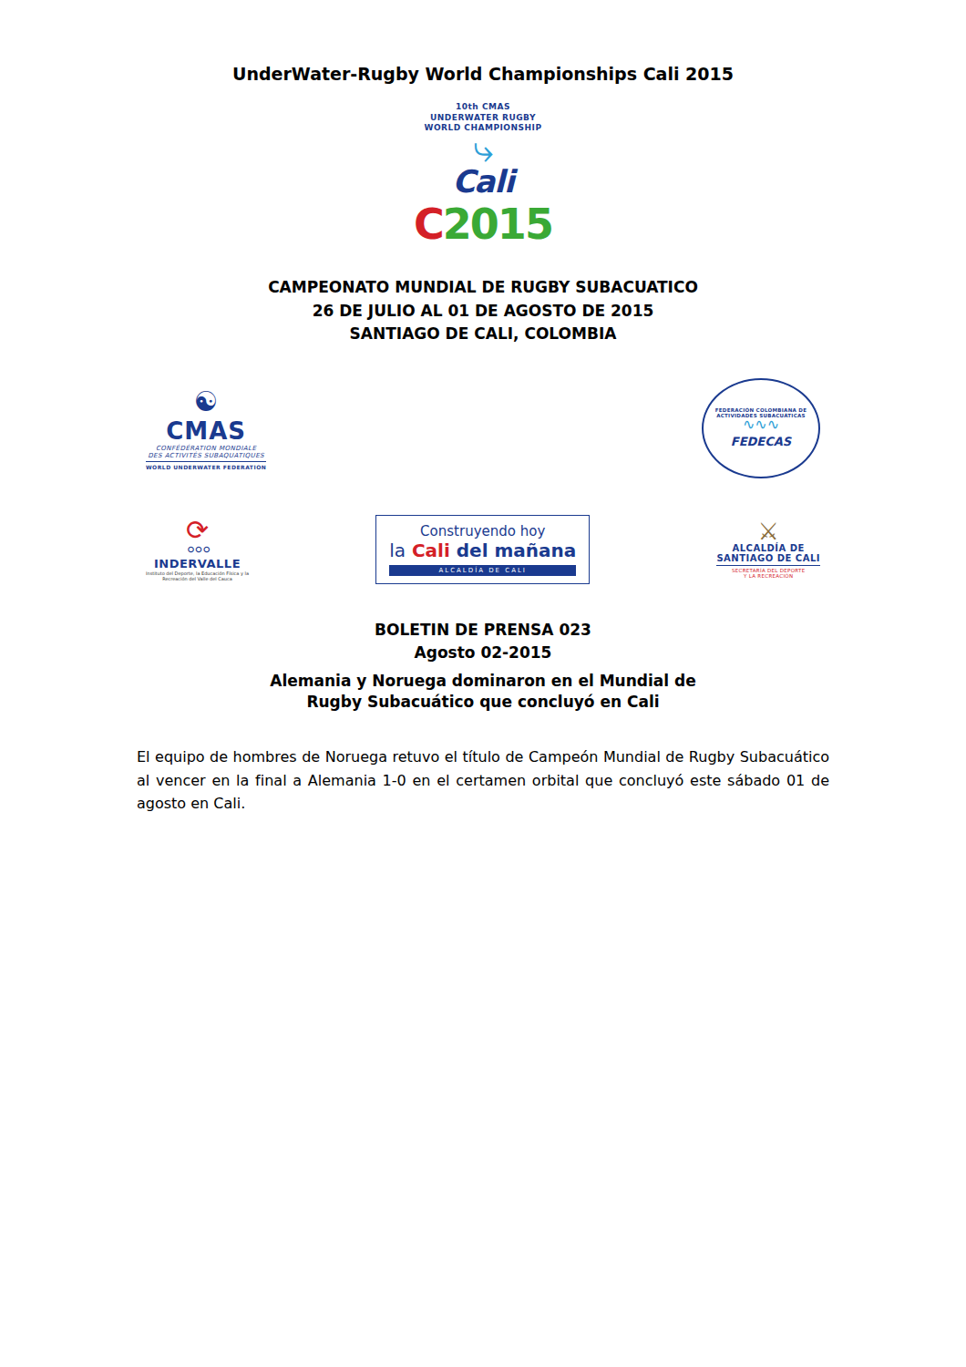UnderWater-Rugby World Championships Cali 2015
10th CMAS
UNDERWATER RUGBY
WORLD CHAMPIONSHIP
⤷
Cali
C 2015
CAMPEONATO MUNDIAL DE RUGBY SUBACUATICO
26 DE JULIO AL 01 DE AGOSTO DE 2015
SANTIAGO DE CALI, COLOMBIA
☯
CMAS
CONFÉDÉRATION MONDIALE
DES ACTIVITÉS SUBAQUATIQUES
WORLD UNDERWATER FEDERATION
FEDERACIÓN COLOMBIANA DE ACTIVIDADES SUBACUÁTICAS
∿∿∿
FEDECAS
⟳
⚪⚪⚪
INDERVALLE
Instituto del Deporte, la Educación Física y la
Recreación del Valle del Cauca
Construyendo hoy
la Cali del mañana
ALCALDÍA DE CALI
⚔
ALCALDÍA DE
SANTIAGO DE CALI
SECRETARÍA DEL DEPORTE
Y LA RECREACIÓN
BOLETIN DE PRENSA 023
Agosto 02-2015
Alemania y Noruega dominaron en el Mundial de
Rugby Subacuático que concluyó en Cali
El equipo de hombres de Noruega retuvo el título de Campeón Mundial de Rugby Subacuático al vencer en la final a Alemania 1-0 en el certamen orbital que concluyó este sábado 01 de agosto en Cali.